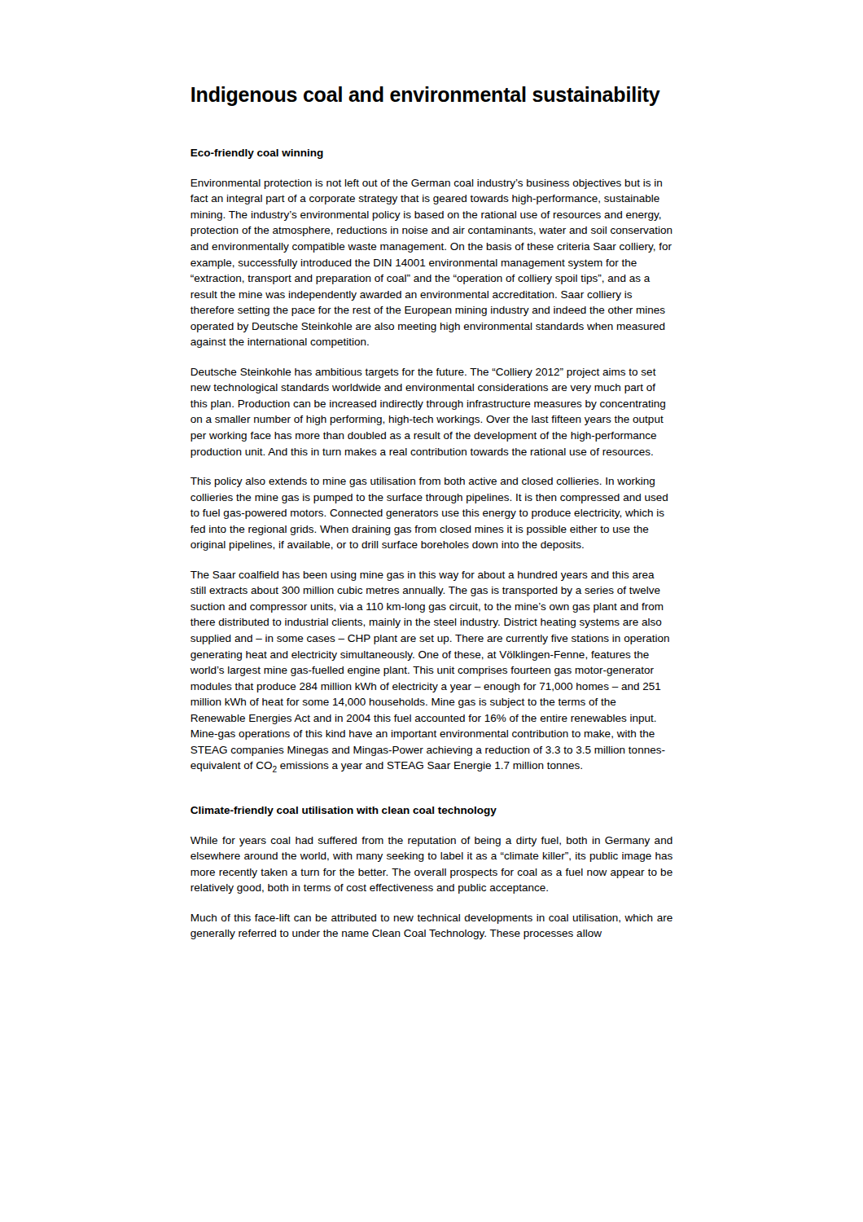Indigenous coal and environmental sustainability
Eco-friendly coal winning
Environmental protection is not left out of the German coal industry’s business objectives but is in fact an integral part of a corporate strategy that is geared towards high-performance, sustainable mining. The industry’s environmental policy is based on the rational use of resources and energy, protection of the atmosphere, reductions in noise and air contaminants, water and soil conservation and environmentally compatible waste management. On the basis of these criteria Saar colliery, for example, successfully introduced the DIN 14001 environmental management system for the “extraction, transport and preparation of coal” and the “operation of colliery spoil tips”, and as a result the mine was independently awarded an environmental accreditation. Saar colliery is therefore setting the pace for the rest of the European mining industry and indeed the other mines operated by Deutsche Steinkohle are also meeting high environmental standards when measured against the international competition.
Deutsche Steinkohle has ambitious targets for the future. The “Colliery 2012” project aims to set new technological standards worldwide and environmental considerations are very much part of this plan. Production can be increased indirectly through infrastructure measures by concentrating on a smaller number of high performing, high-tech workings. Over the last fifteen years the output per working face has more than doubled as a result of the development of the high-performance production unit. And this in turn makes a real contribution towards the rational use of resources.
This policy also extends to mine gas utilisation from both active and closed collieries. In working collieries the mine gas is pumped to the surface through pipelines. It is then compressed and used to fuel gas-powered motors. Connected generators use this energy to produce electricity, which is fed into the regional grids. When draining gas from closed mines it is possible either to use the original pipelines, if available, or to drill surface boreholes down into the deposits.
The Saar coalfield has been using mine gas in this way for about a hundred years and this area still extracts about 300 million cubic metres annually. The gas is transported by a series of twelve suction and compressor units, via a 110 km-long gas circuit, to the mine’s own gas plant and from there distributed to industrial clients, mainly in the steel industry. District heating systems are also supplied and – in some cases – CHP plant are set up. There are currently five stations in operation generating heat and electricity simultaneously. One of these, at Völklingen-Fenne, features the world’s largest mine gas-fuelled engine plant. This unit comprises fourteen gas motor-generator modules that produce 284 million kWh of electricity a year – enough for 71,000 homes – and 251 million kWh of heat for some 14,000 households. Mine gas is subject to the terms of the Renewable Energies Act and in 2004 this fuel accounted for 16% of the entire renewables input. Mine-gas operations of this kind have an important environmental contribution to make, with the STEAG companies Minegas and Mingas-Power achieving a reduction of 3.3 to 3.5 million tonnes-equivalent of CO2 emissions a year and STEAG Saar Energie 1.7 million tonnes.
Climate-friendly coal utilisation with clean coal technology
While for years coal had suffered from the reputation of being a dirty fuel, both in Germany and elsewhere around the world, with many seeking to label it as a “climate killer”, its public image has more recently taken a turn for the better. The overall prospects for coal as a fuel now appear to be relatively good, both in terms of cost effectiveness and public acceptance.
Much of this face-lift can be attributed to new technical developments in coal utilisation, which are generally referred to under the name Clean Coal Technology. These processes allow